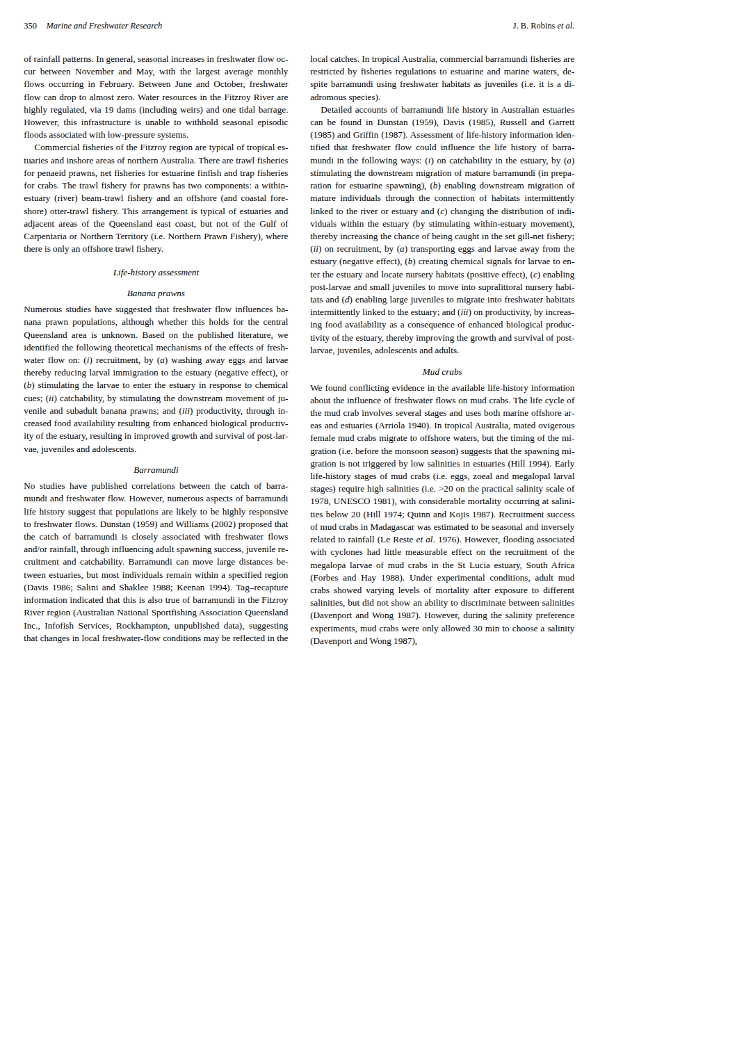350 Marine and Freshwater Research
J. B. Robins et al.
of rainfall patterns. In general, seasonal increases in freshwater flow occur between November and May, with the largest average monthly flows occurring in February. Between June and October, freshwater flow can drop to almost zero. Water resources in the Fitzroy River are highly regulated, via 19 dams (including weirs) and one tidal barrage. However, this infrastructure is unable to withhold seasonal episodic floods associated with low-pressure systems.
Commercial fisheries of the Fitzroy region are typical of tropical estuaries and inshore areas of northern Australia. There are trawl fisheries for penaeid prawns, net fisheries for estuarine finfish and trap fisheries for crabs. The trawl fishery for prawns has two components: a within-estuary (river) beam-trawl fishery and an offshore (and coastal foreshore) otter-trawl fishery. This arrangement is typical of estuaries and adjacent areas of the Queensland east coast, but not of the Gulf of Carpentaria or Northern Territory (i.e. Northern Prawn Fishery), where there is only an offshore trawl fishery.
Life-history assessment
Banana prawns
Numerous studies have suggested that freshwater flow influences banana prawn populations, although whether this holds for the central Queensland area is unknown. Based on the published literature, we identified the following theoretical mechanisms of the effects of freshwater flow on: (i) recruitment, by (a) washing away eggs and larvae thereby reducing larval immigration to the estuary (negative effect), or (b) stimulating the larvae to enter the estuary in response to chemical cues; (ii) catchability, by stimulating the downstream movement of juvenile and subadult banana prawns; and (iii) productivity, through increased food availability resulting from enhanced biological productivity of the estuary, resulting in improved growth and survival of post-larvae, juveniles and adolescents.
Barramundi
No studies have published correlations between the catch of barramundi and freshwater flow. However, numerous aspects of barramundi life history suggest that populations are likely to be highly responsive to freshwater flows. Dunstan (1959) and Williams (2002) proposed that the catch of barramundi is closely associated with freshwater flows and/or rainfall, through influencing adult spawning success, juvenile recruitment and catchability. Barramundi can move large distances between estuaries, but most individuals remain within a specified region (Davis 1986; Salini and Shaklee 1988; Keenan 1994). Tag–recapture information indicated that this is also true of barramundi in the Fitzroy River region (Australian National Sportfishing Association Queensland Inc., Infofish Services, Rockhampton, unpublished data), suggesting that changes in local freshwater-flow conditions may be reflected in the local catches. In tropical Australia, commercial barramundi fisheries are restricted by fisheries regulations to estuarine and marine waters, despite barramundi using freshwater habitats as juveniles (i.e. it is a diadromous species).
Detailed accounts of barramundi life history in Australian estuaries can be found in Dunstan (1959), Davis (1985), Russell and Garrett (1985) and Griffin (1987). Assessment of life-history information identified that freshwater flow could influence the life history of barramundi in the following ways: (i) on catchability in the estuary, by (a) stimulating the downstream migration of mature barramundi (in preparation for estuarine spawning), (b) enabling downstream migration of mature individuals through the connection of habitats intermittently linked to the river or estuary and (c) changing the distribution of individuals within the estuary (by stimulating within-estuary movement), thereby increasing the chance of being caught in the set gill-net fishery; (ii) on recruitment, by (a) transporting eggs and larvae away from the estuary (negative effect), (b) creating chemical signals for larvae to enter the estuary and locate nursery habitats (positive effect), (c) enabling post-larvae and small juveniles to move into supralittoral nursery habitats and (d) enabling large juveniles to migrate into freshwater habitats intermittently linked to the estuary; and (iii) on productivity, by increasing food availability as a consequence of enhanced biological productivity of the estuary, thereby improving the growth and survival of post-larvae, juveniles, adolescents and adults.
Mud crabs
We found conflicting evidence in the available life-history information about the influence of freshwater flows on mud crabs. The life cycle of the mud crab involves several stages and uses both marine offshore areas and estuaries (Arriola 1940). In tropical Australia, mated ovigerous female mud crabs migrate to offshore waters, but the timing of the migration (i.e. before the monsoon season) suggests that the spawning migration is not triggered by low salinities in estuaries (Hill 1994). Early life-history stages of mud crabs (i.e. eggs, zoeal and megalopal larval stages) require high salinities (i.e. >20 on the practical salinity scale of 1978, UNESCO 1981), with considerable mortality occurring at salinities below 20 (Hill 1974; Quinn and Kojis 1987). Recruitment success of mud crabs in Madagascar was estimated to be seasonal and inversely related to rainfall (Le Reste et al. 1976). However, flooding associated with cyclones had little measurable effect on the recruitment of the megalopa larvae of mud crabs in the St Lucia estuary, South Africa (Forbes and Hay 1988). Under experimental conditions, adult mud crabs showed varying levels of mortality after exposure to different salinities, but did not show an ability to discriminate between salinities (Davenport and Wong 1987). However, during the salinity preference experiments, mud crabs were only allowed 30 min to choose a salinity (Davenport and Wong 1987),